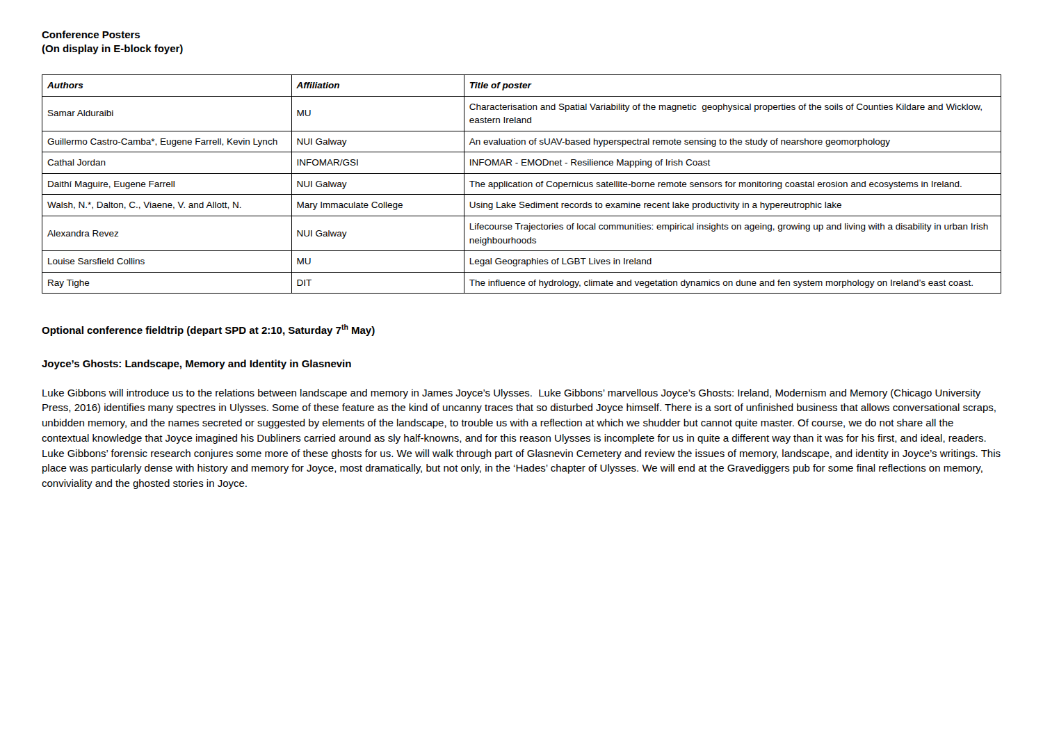Conference Posters (On display in E-block foyer)
| Authors | Affiliation | Title of poster |
| --- | --- | --- |
| Samar Alduraibi | MU | Characterisation and Spatial Variability of the magnetic geophysical properties of the soils of Counties Kildare and Wicklow, eastern Ireland |
| Guillermo Castro-Camba*, Eugene Farrell, Kevin Lynch | NUI Galway | An evaluation of sUAV-based hyperspectral remote sensing to the study of nearshore geomorphology |
| Cathal Jordan | INFOMAR/GSI | INFOMAR - EMODnet - Resilience Mapping of Irish Coast |
| Daithí Maguire, Eugene Farrell | NUI Galway | The application of Copernicus satellite-borne remote sensors for monitoring coastal erosion and ecosystems in Ireland. |
| Walsh, N.*, Dalton, C., Viaene, V. and Allott, N. | Mary Immaculate College | Using Lake Sediment records to examine recent lake productivity in a hypereutrophic lake |
| Alexandra Revez | NUI Galway | Lifecourse Trajectories of local communities: empirical insights on ageing, growing up and living with a disability in urban Irish neighbourhoods |
| Louise Sarsfield Collins | MU | Legal Geographies of LGBT Lives in Ireland |
| Ray Tighe | DIT | The influence of hydrology, climate and vegetation dynamics on dune and fen system morphology on Ireland’s east coast. |
Optional conference fieldtrip (depart SPD at 2:10, Saturday 7th May)
Joyce’s Ghosts: Landscape, Memory and Identity in Glasnevin
Luke Gibbons will introduce us to the relations between landscape and memory in James Joyce’s Ulysses. Luke Gibbons’ marvellous Joyce’s Ghosts: Ireland, Modernism and Memory (Chicago University Press, 2016) identifies many spectres in Ulysses. Some of these feature as the kind of uncanny traces that so disturbed Joyce himself. There is a sort of unfinished business that allows conversational scraps, unbidden memory, and the names secreted or suggested by elements of the landscape, to trouble us with a reflection at which we shudder but cannot quite master. Of course, we do not share all the contextual knowledge that Joyce imagined his Dubliners carried around as sly half-knowns, and for this reason Ulysses is incomplete for us in quite a different way than it was for his first, and ideal, readers. Luke Gibbons’ forensic research conjures some more of these ghosts for us. We will walk through part of Glasnevin Cemetery and review the issues of memory, landscape, and identity in Joyce’s writings. This place was particularly dense with history and memory for Joyce, most dramatically, but not only, in the ‘Hades’ chapter of Ulysses. We will end at the Gravediggers pub for some final reflections on memory, conviviality and the ghosted stories in Joyce.